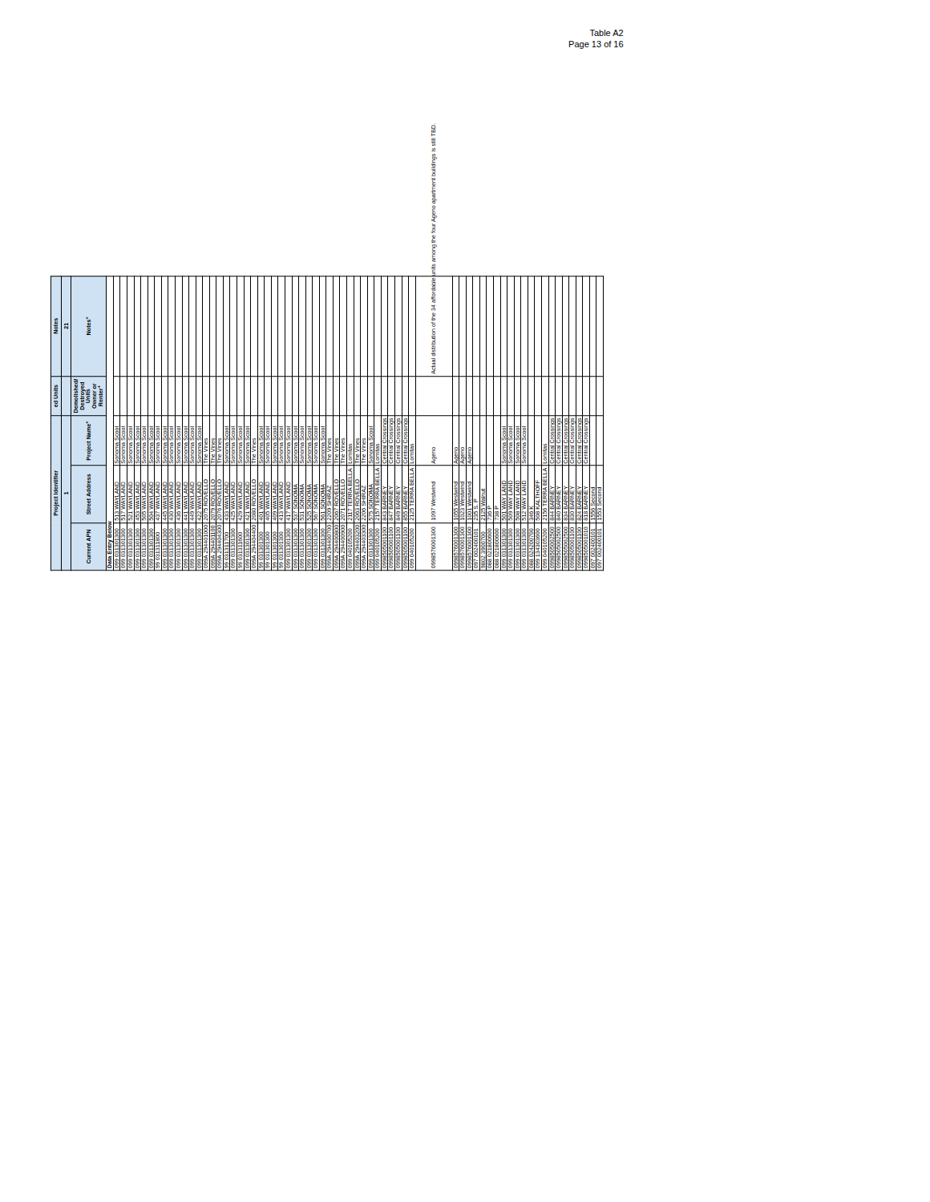Table A2
Page 13 of 16
| Project Identifier | ed Units | Notes |
| --- | --- | --- |
| 1 | | 21 |
| Current APN | Street Address | Project Name + | Demolished/ Destroyed Units Owner or Renter + | Notes + |
| Data Entry Below |
| 099 031301300 | 513 WAYLAND | Sonoma Scool | | |
| 099 031301300 | 517 WAYLAND | Sonoma Scool | | |
| 099 031301300 | 521 WAYLAND | Sonoma Scool | | |
| 099 031301300 | 453 WAYLAND | Sonoma Scool | | |
| 099 031301300 | 505 WAYLAND | Sonoma Scool | | |
| 099 031301300 | 504 WAYLAND | Sonoma Scool | | |
| 99 031311800 | 437 WAYLAND | Sonoma Scool | | |
| 099 031301300 | 445 WAYLAND | Sonoma Scool | | |
| 099 031301300 | 430 WAYLAND | Sonoma Scool | | |
| 099 031301300 | 436 WAYLAND | Sonoma Scool | | |
| 099 031301300 | 441 WAYLAND | Sonoma Scool | | |
| 099 031301300 | 449 WAYLAND | Sonoma Scool | | |
| 099 031301300 | 422 WAYLAND | Sonoma Scool | | |
| 099A 294401000 | 2075 ROVELLO | The Vines | | |
| 099A 294401100 | 2079 ROVELLO | The Vines | | |
| 099A 294404300 | 2076 ROVELLO | The Vines | | |
| 99 031311700 | 433 WAYLAND | Sonoma Scool | | |
| 099 031301300 | 425 WAYLAND | Sonoma Scool | | |
| 99 031311600 | 429 WAYLAND | Sonoma Scool | | |
| 099 031301300 | 421 WAYLAND | Sonoma Scool | | |
| 099A 294404400 | 2080 ROVELLO | The Vines | | |
| 99 031301300 | 401 WAYLAND | Sonoma Scool | | |
| 99 031301300 | 405 WAYLAND | Sonoma Scool | | |
| 99 031301300 | 409 WAYLAND | Sonoma Scool | | |
| 99 031301300 | 413 WAYLAND | Sonoma Scool | | |
| 099 031301300 | 417 WAYLAND | Sonoma Scool | | |
| 099 031301300 | 537 SONOMA | Sonoma Scool | | |
| 099 031301300 | 531 SONOMA | Sonoma Scool | | |
| 099 031301300 | 525 SONOMA | Sonoma Scool | | |
| 099 031301300 | 567 SONOMA | Sonoma Scool | | |
| 099 031301300 | 561 SONOMA | Sonoma Scool | | |
| 099A 294400700 | 2209 SHIRAZ | The Vines | | |
| 099A 294400800 | 2067 ROVELLO | The Vines | | |
| 099A 294400900 | 2071 ROVELLO | The Vines | | |
| 099 040105200 | 2117 TERRA BELLA | Lomitas | | |
| 099A 294403200 | 2063 ROVELLO | The Vines | | |
| 099A 294403300 | 2206 SHIRAZ | The Vines | | |
| 099 031301300 | 575 SONOMA | Sonoma Scool | | |
| 099 040105200 | 2157 TERRA BELLA | Lomitas | | |
| 0998505001100 | 843 BARNEY | Central Crossings | | |
| 0998505001100 | 847 BARNEY | Central Crossings | | |
| 0998505001100 | 849 BARNEY | Central Crossings | | |
| 0998505001100 | 855 BARNEY | Central Crossings | | |
| 099 040105200 | 2125 TERRA BELLA | Lomitas | | |
| 0998576001300 | 1097 Westwind | Ageno | | Actual distribution of the 34 affordable units among the four Ageno apartment buildings is still TBD. |
| 0998576001300 | 1055 Westwind | Ageno | | |
| 0998576001300 | 1023 Westwind | Ageno | | |
| 0998576001300 | 1001 Westwind | Ageno | | |
| 097 002400101 | 235 S. P | | | |
| 9802 3900700 | 2125 Walnut | | | |
| 088 021800600 | 736 P | | | |
| 088 021800600 | 738 P | | | |
| 099 031301300 | 501 WAY LAND | Sonoma Scool | | |
| 099 031301300 | 509 WAY LAND | Sonoma Scool | | |
| 099 031301300 | 508 WAY LAND | Sonoma Scool | | |
| 099 031301300 | 512 WAY LAND | Sonoma Scool | | |
| 088 024200700 | 346 K | | | |
| 099 134303600 | 508 KALTHOFF | | | |
| 099 040105200 | 2156 TERRA BELLA | Lomitas | | |
| 0998505002500 | 844 BARNEY | Central Crossings | | |
| 0998505002500 | 840 BARNEY | Central Crossings | | |
| 0998505002500 | 834 BARNEY | Central Crossings | | |
| 0998505001100 | 830 BARNEY | Central Crossings | | |
| 0998505001100 | 824 BARNEY | Central Crossings | | |
| 0998505001010 | 818 BARNEY | Central Crossings | | |
| 097 002400101 | 1556 Second | | | |
| 097 002400101 | 1553 Second | | | |